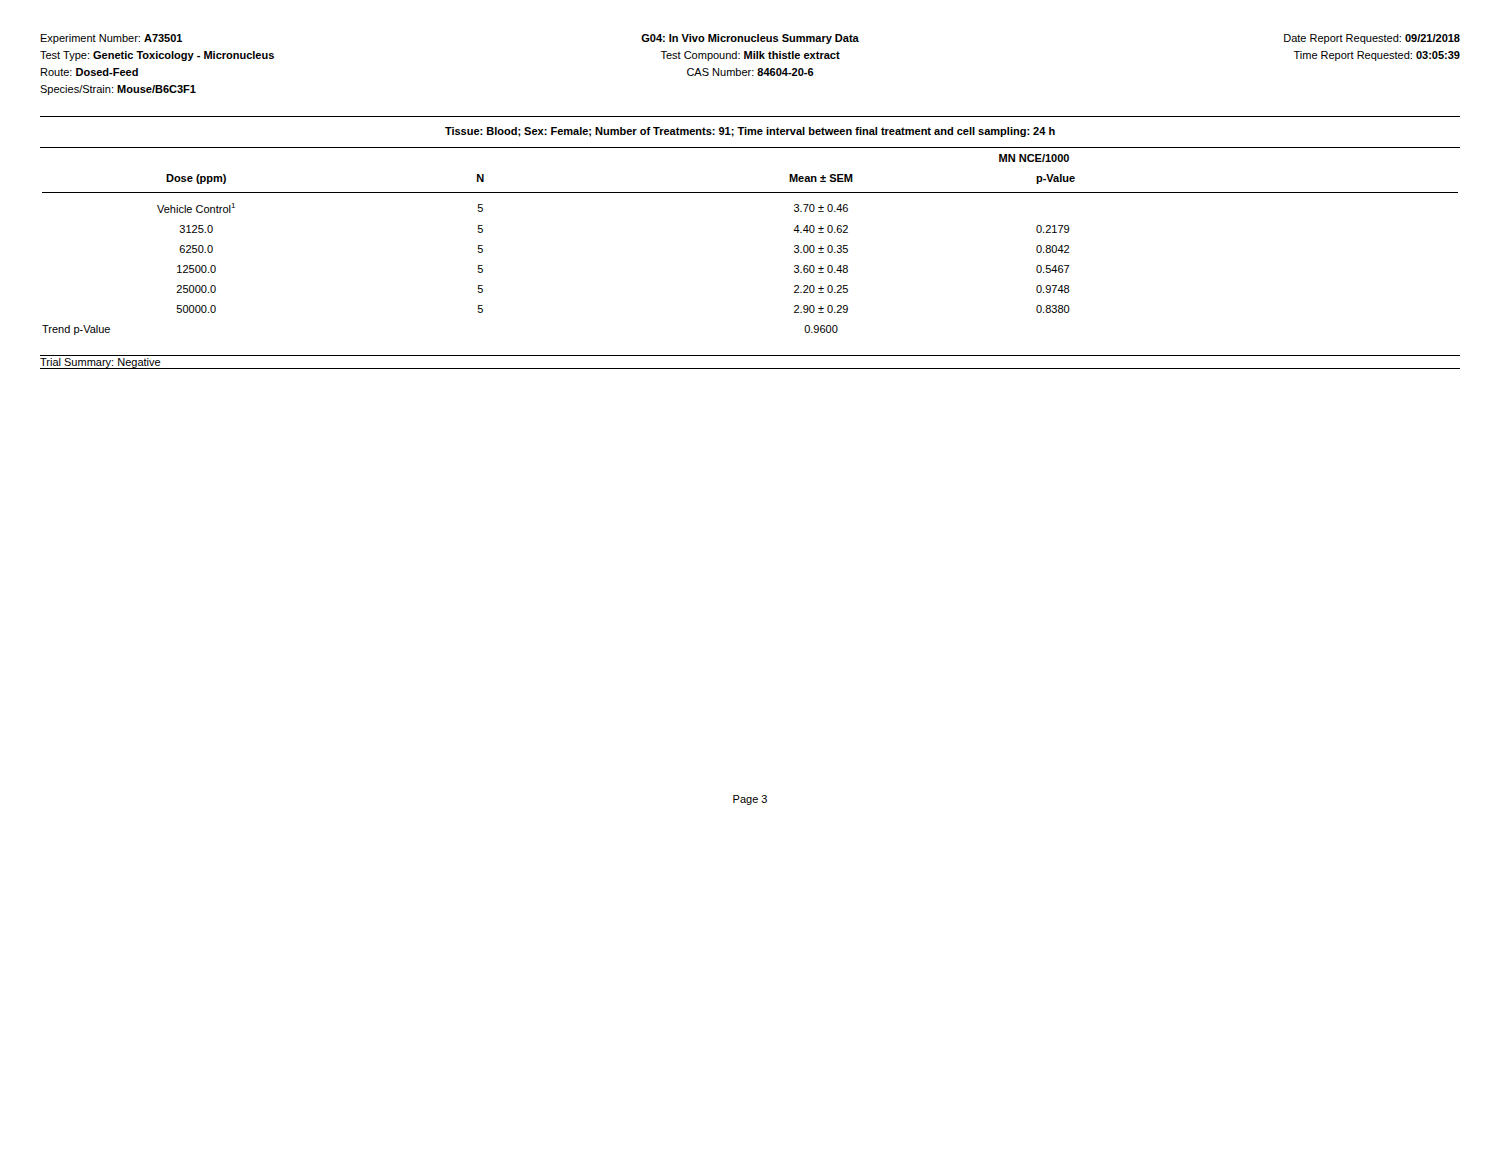Experiment Number: A73501
Test Type: Genetic Toxicology - Micronucleus
Route: Dosed-Feed
Species/Strain: Mouse/B6C3F1
G04: In Vivo Micronucleus Summary Data
Test Compound: Milk thistle extract
CAS Number: 84604-20-6
Date Report Requested: 09/21/2018
Time Report Requested: 03:05:39
Tissue: Blood; Sex: Female; Number of Treatments: 91; Time interval between final treatment and cell sampling: 24 h
| | | MN NCE/1000 |
| Dose (ppm) | N | Mean ± SEM | p-Value |
| Vehicle Control 1 | 5 | 3.70 ± 0.46 | |
| 3125.0 | 5 | 4.40 ± 0.62 | 0.2179 |
| 6250.0 | 5 | 3.00 ± 0.35 | 0.8042 |
| 12500.0 | 5 | 3.60 ± 0.48 | 0.5467 |
| 25000.0 | 5 | 2.20 ± 0.25 | 0.9748 |
| 50000.0 | 5 | 2.90 ± 0.29 | 0.8380 |
| Trend p-Value | | 0.9600 | |
Trial Summary: Negative
Page 3